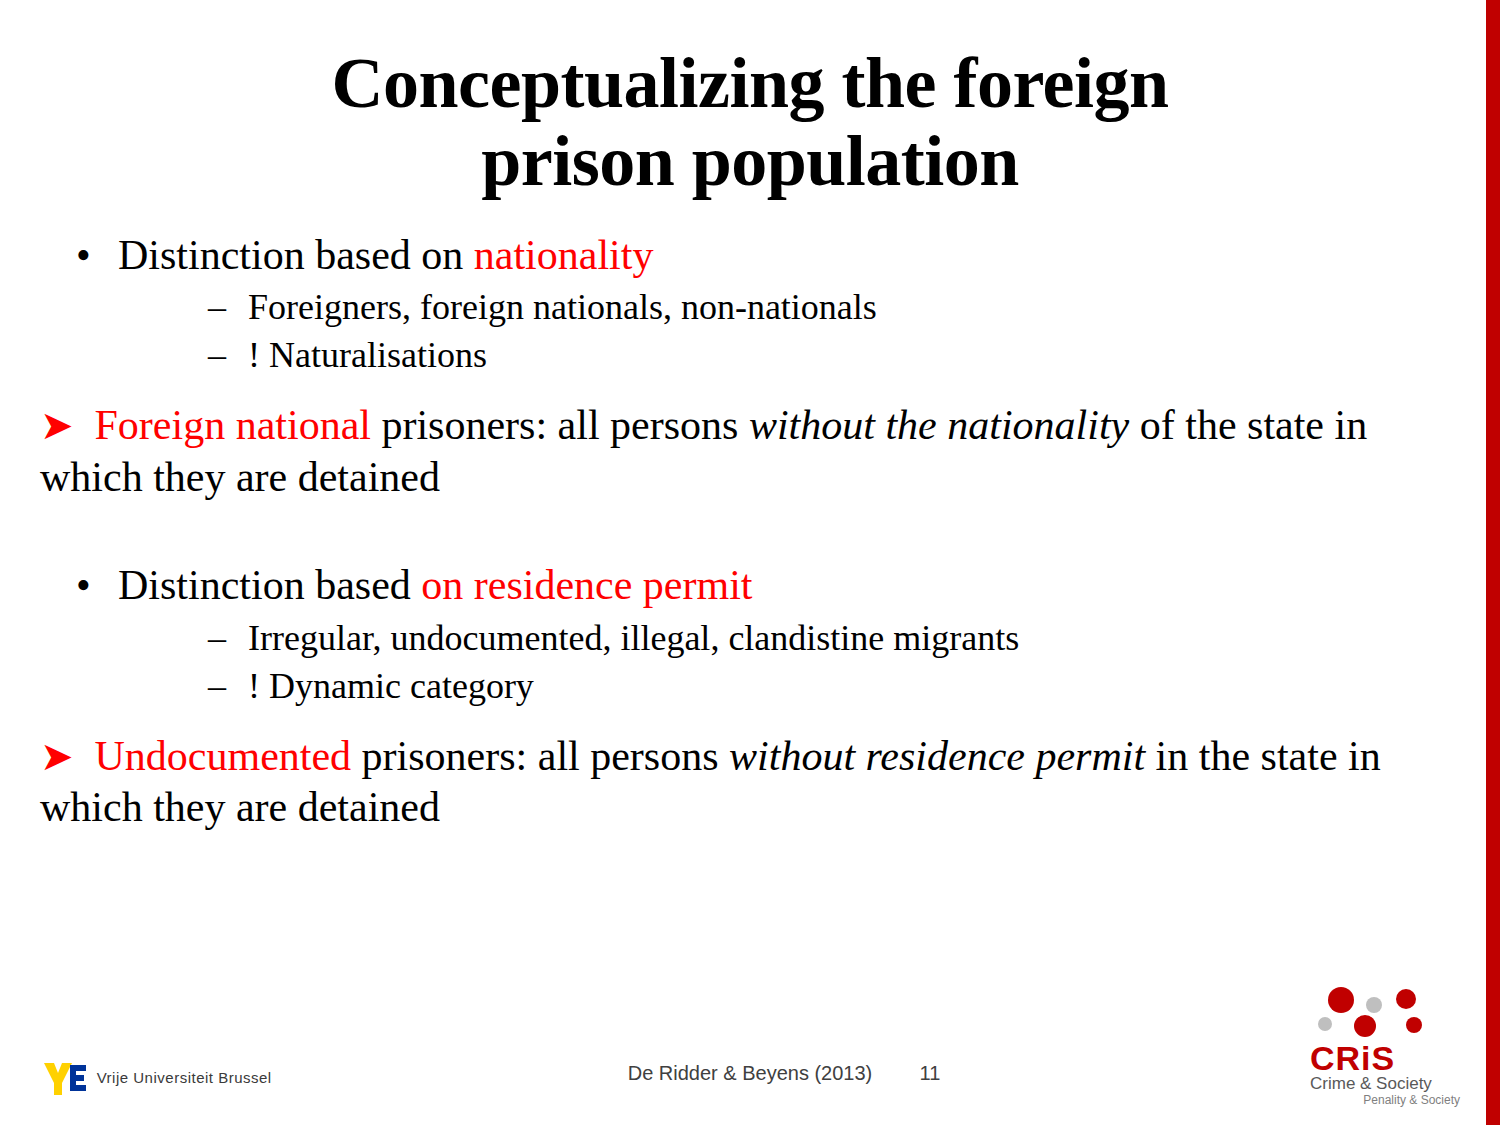Conceptualizing the foreign
prison population
Distinction based on nationality
Foreigners, foreign nationals, non-nationals
! Naturalisations
➤ Foreign national prisoners: all persons without the nationality of the state in which they are detained
Distinction based on residence permit
Irregular, undocumented, illegal, clandistine migrants
! Dynamic category
➤ Undocumented prisoners: all persons without residence permit in the state in which they are detained
Vrije Universiteit Brussel
De Ridder & Beyens (2013)
11
CRi S
Crime & Society
Penality & Society